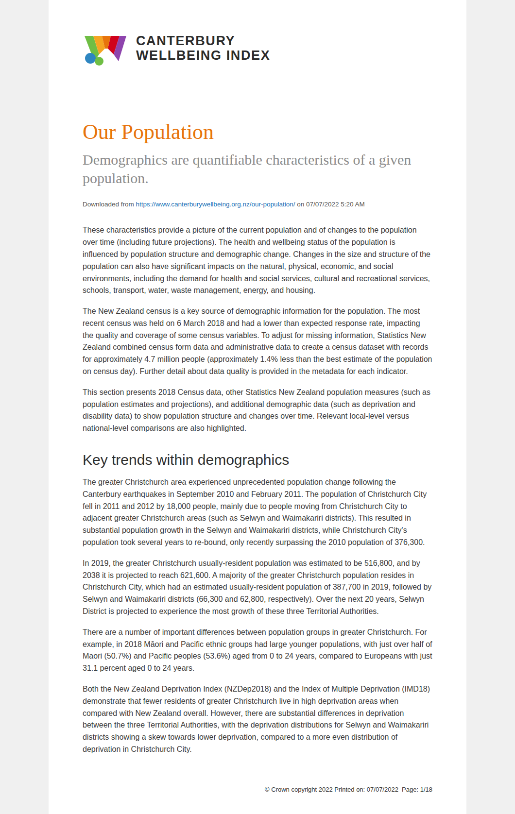CANTERBURY
WELLBEING INDEX
Our Population
Demographics are quantifiable characteristics of a given population.
Downloaded from https://www.canterburywellbeing.org.nz/our-population/ on 07/07/2022 5:20 AM
These characteristics provide a picture of the current population and of changes to the population over time (including future projections). The health and wellbeing status of the population is influenced by population structure and demographic change. Changes in the size and structure of the population can also have significant impacts on the natural, physical, economic, and social environments, including the demand for health and social services, cultural and recreational services, schools, transport, water, waste management, energy, and housing.
The New Zealand census is a key source of demographic information for the population. The most recent census was held on 6 March 2018 and had a lower than expected response rate, impacting the quality and coverage of some census variables. To adjust for missing information, Statistics New Zealand combined census form data and administrative data to create a census dataset with records for approximately 4.7 million people (approximately 1.4% less than the best estimate of the population on census day). Further detail about data quality is provided in the metadata for each indicator.
This section presents 2018 Census data, other Statistics New Zealand population measures (such as population estimates and projections), and additional demographic data (such as deprivation and disability data) to show population structure and changes over time. Relevant local-level versus national-level comparisons are also highlighted.
Key trends within demographics
The greater Christchurch area experienced unprecedented population change following the Canterbury earthquakes in September 2010 and February 2011. The population of Christchurch City fell in 2011 and 2012 by 18,000 people, mainly due to people moving from Christchurch City to adjacent greater Christchurch areas (such as Selwyn and Waimakariri districts). This resulted in substantial population growth in the Selwyn and Waimakariri districts, while Christchurch City's population took several years to re-bound, only recently surpassing the 2010 population of 376,300.
In 2019, the greater Christchurch usually-resident population was estimated to be 516,800, and by 2038 it is projected to reach 621,600. A majority of the greater Christchurch population resides in Christchurch City, which had an estimated usually-resident population of 387,700 in 2019, followed by Selwyn and Waimakariri districts (66,300 and 62,800, respectively). Over the next 20 years, Selwyn District is projected to experience the most growth of these three Territorial Authorities.
There are a number of important differences between population groups in greater Christchurch. For example, in 2018 Māori and Pacific ethnic groups had large younger populations, with just over half of Māori (50.7%) and Pacific peoples (53.6%) aged from 0 to 24 years, compared to Europeans with just 31.1 percent aged 0 to 24 years.
Both the New Zealand Deprivation Index (NZDep2018) and the Index of Multiple Deprivation (IMD18) demonstrate that fewer residents of greater Christchurch live in high deprivation areas when compared with New Zealand overall. However, there are substantial differences in deprivation between the three Territorial Authorities, with the deprivation distributions for Selwyn and Waimakariri districts showing a skew towards lower deprivation, compared to a more even distribution of deprivation in Christchurch City.
© Crown copyright 2022 Printed on: 07/07/2022 Page: 1/18